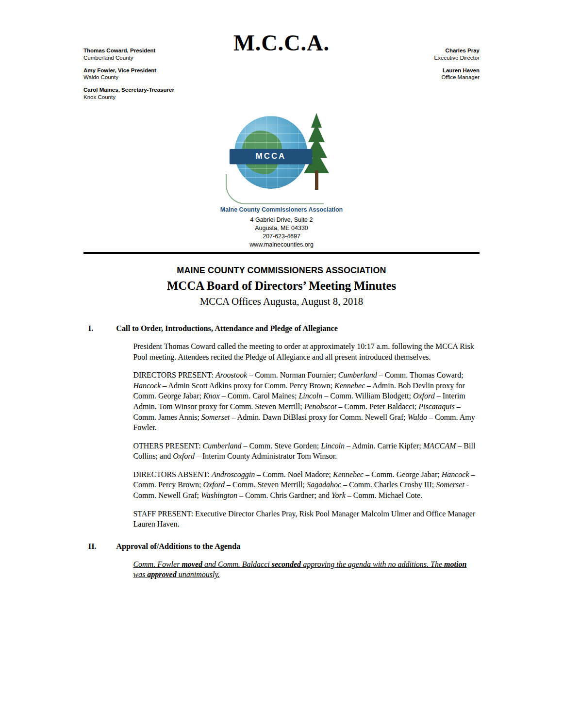M.C.C.A.
Thomas Coward, President
Cumberland County
Amy Fowler, Vice President
Waldo County
Carol Maines, Secretary-Treasurer
Knox County
Charles Pray
Executive Director
Lauren Haven
Office Manager
MCCA
Maine County Commissioners Association
4 Gabriel Drive, Suite 2
Augusta, ME 04330
207-623-4697
www.mainecounties.org
MAINE COUNTY COMMISSIONERS ASSOCIATION
MCCA Board of Directors’ Meeting Minutes
MCCA Offices Augusta, August 8, 2018
Call to Order, Introductions, Attendance and Pledge of Allegiance
President Thomas Coward called the meeting to order at approximately 10:17 a.m. following the MCCA Risk Pool meeting. Attendees recited the Pledge of Allegiance and all present introduced themselves.
DIRECTORS PRESENT: Aroostook – Comm. Norman Fournier; Cumberland – Comm. Thomas Coward; Hancock – Admin Scott Adkins proxy for Comm. Percy Brown; Kennebec – Admin. Bob Devlin proxy for Comm. George Jabar; Knox – Comm. Carol Maines; Lincoln – Comm. William Blodgett; Oxford – Interim Admin. Tom Winsor proxy for Comm. Steven Merrill; Penobscot – Comm. Peter Baldacci; Piscataquis – Comm. James Annis; Somerset – Admin. Dawn DiBlasi proxy for Comm. Newell Graf; Waldo – Comm. Amy Fowler.
OTHERS PRESENT: Cumberland – Comm. Steve Gorden; Lincoln – Admin. Carrie Kipfer; MACCAM – Bill Collins; and Oxford – Interim County Administrator Tom Winsor.
DIRECTORS ABSENT: Androscoggin – Comm. Noel Madore; Kennebec – Comm. George Jabar; Hancock – Comm. Percy Brown; Oxford – Comm. Steven Merrill; Sagadahoc – Comm. Charles Crosby III; Somerset - Comm. Newell Graf; Washington – Comm. Chris Gardner; and York – Comm. Michael Cote.
STAFF PRESENT: Executive Director Charles Pray, Risk Pool Manager Malcolm Ulmer and Office Manager Lauren Haven.
Approval of/Additions to the Agenda
Comm. Fowler moved and Comm. Baldacci seconded approving the agenda with no additions. The motion was approved unanimously.